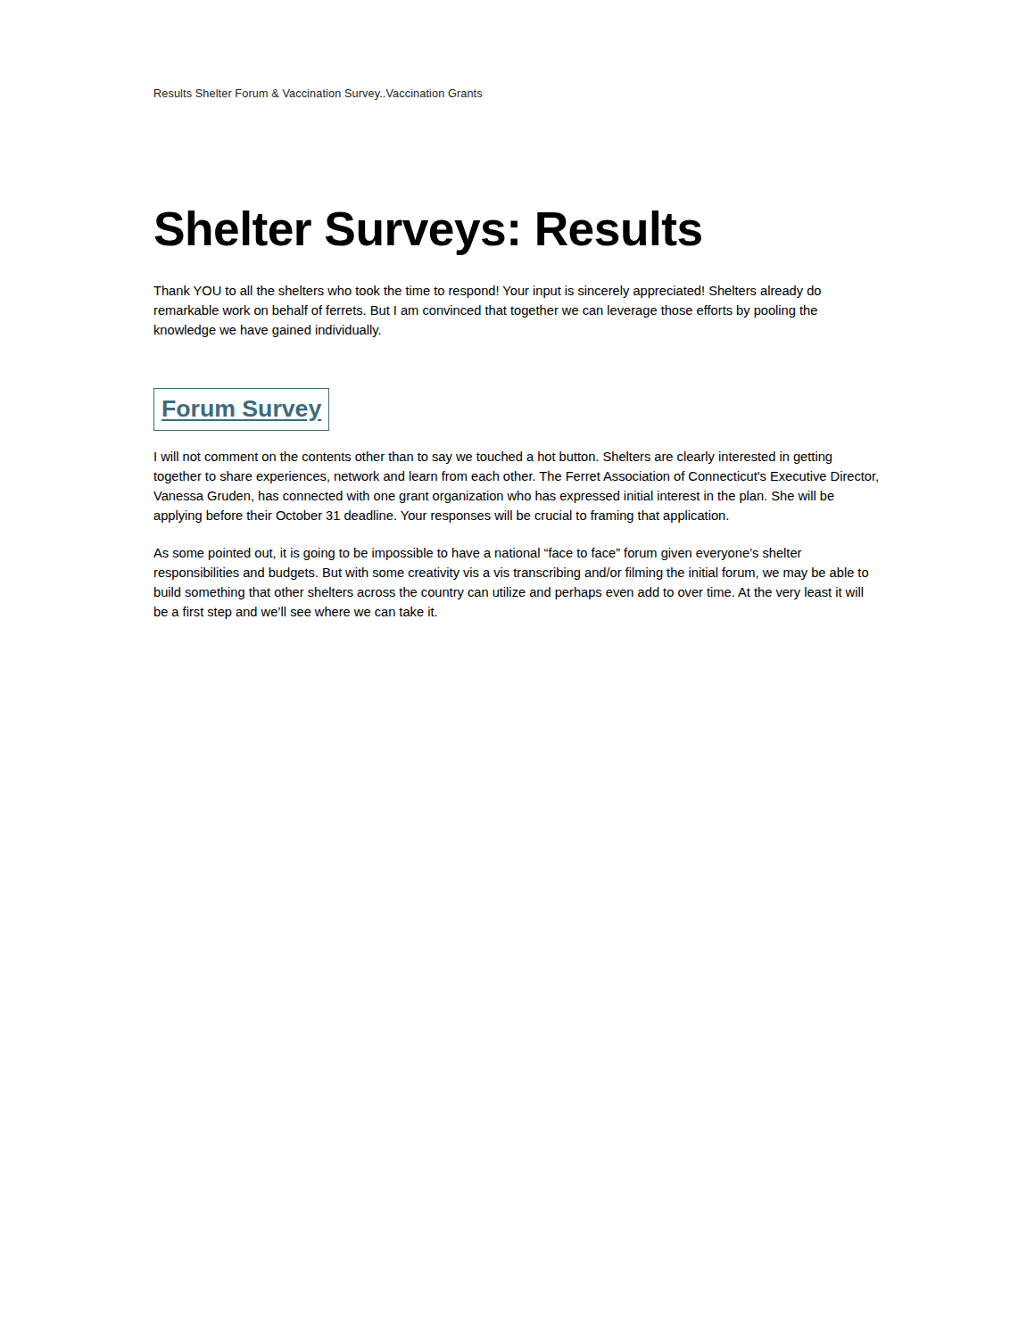Results Shelter Forum & Vaccination Survey..Vaccination Grants
Shelter Surveys: Results
Thank YOU to all the shelters who took the time to respond! Your input is sincerely appreciated! Shelters already do remarkable work on behalf of ferrets. But I am convinced that together we can leverage those efforts by pooling the knowledge we have gained individually.
Forum Survey
I will not comment on the contents other than to say we touched a hot button. Shelters are clearly interested in getting together to share experiences, network and learn from each other. The Ferret Association of Connecticut's Executive Director, Vanessa Gruden, has connected with one grant organization who has expressed initial interest in the plan. She will be applying before their October 31 deadline. Your responses will be crucial to framing that application.
As some pointed out, it is going to be impossible to have a national “face to face” forum given everyone’s shelter responsibilities and budgets. But with some creativity vis a vis transcribing and/or filming the initial forum, we may be able to build something that other shelters across the country can utilize and perhaps even add to over time. At the very least it will be a first step and we’ll see where we can take it.